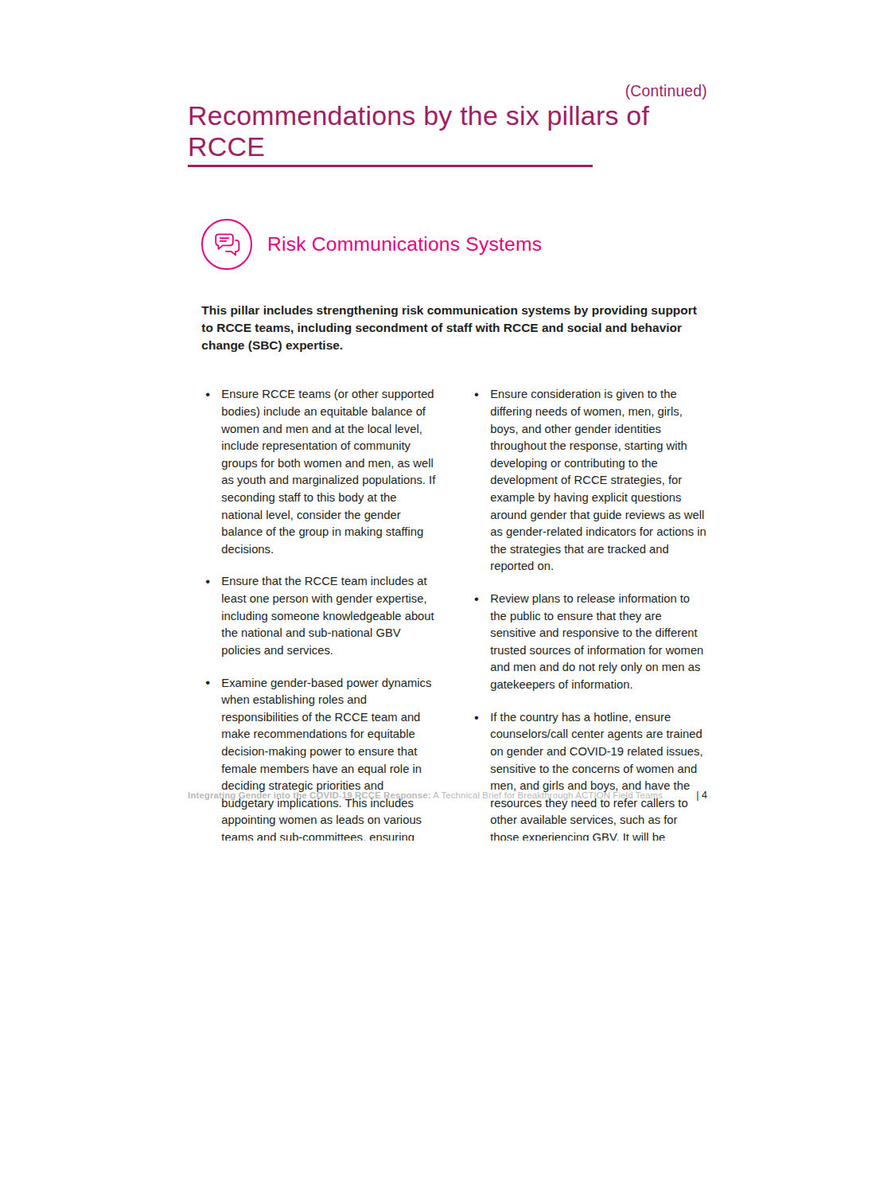(Continued)
Recommendations by the six pillars of RCCE
Risk Communications Systems
This pillar includes strengthening risk communication systems by providing support to RCCE teams, including secondment of staff with RCCE and social and behavior change (SBC) expertise.
Ensure RCCE teams (or other supported bodies) include an equitable balance of women and men and at the local level, include representation of community groups for both women and men, as well as youth and marginalized populations. If seconding staff to this body at the national level, consider the gender balance of the group in making staffing decisions.
Ensure that the RCCE team includes at least one person with gender expertise, including someone knowledgeable about the national and sub-national GBV policies and services.
Examine gender-based power dynamics when establishing roles and responsibilities of the RCCE team and make recommendations for equitable decision-making power to ensure that female members have an equal role in deciding strategic priorities and budgetary implications. This includes appointing women as leads on various teams and sub-committees, ensuring women are asked directly to express their viewpoints and not assigning women tasks that are based on gender stereotypes (e.g. taking minutes, serving coffee).
Ensure consideration is given to the differing needs of women, men, girls, boys, and other gender identities throughout the response, starting with developing or contributing to the development of RCCE strategies, for example by having explicit questions around gender that guide reviews as well as gender-related indicators for actions in the strategies that are tracked and reported on.
Review plans to release information to the public to ensure that they are sensitive and responsive to the different trusted sources of information for women and men and do not rely only on men as gatekeepers of information.
If the country has a hotline, ensure counselors/call center agents are trained on gender and COVID-19 related issues, sensitive to the concerns of women and men, and girls and boys, and have the resources they need to refer callers to other available services, such as for those experiencing GBV. It will be important to regularly ensure that such services are operational.
Integrating Gender into the COVID-19 RCCE Response: A Technical Brief for Breakthrough ACTION Field Teams
| 4